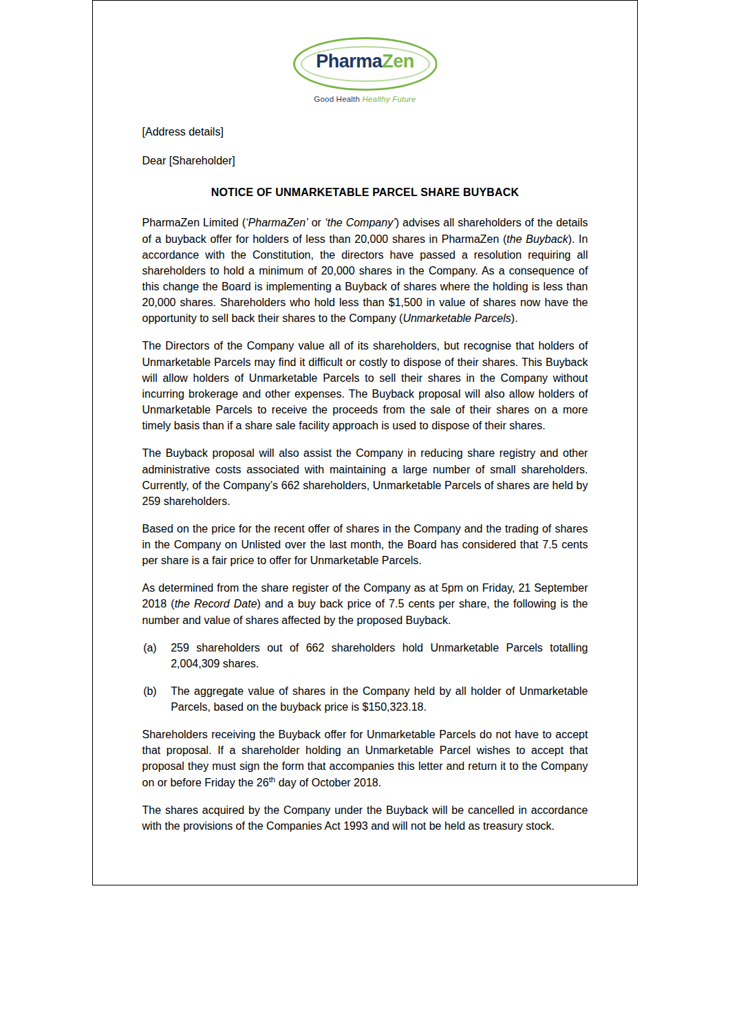PharmaZen
Good Health Healthy Future
[Address details]
Dear [Shareholder]
Notice of Unmarketable Parcel Share Buyback
PharmaZen Limited (‘PharmaZen’ or ‘the Company’) advises all shareholders of the details of a buyback offer for holders of less than 20,000 shares in PharmaZen (the Buyback). In accordance with the Constitution, the directors have passed a resolution requiring all shareholders to hold a minimum of 20,000 shares in the Company. As a consequence of this change the Board is implementing a Buyback of shares where the holding is less than 20,000 shares. Shareholders who hold less than $1,500 in value of shares now have the opportunity to sell back their shares to the Company (Unmarketable Parcels).
The Directors of the Company value all of its shareholders, but recognise that holders of Unmarketable Parcels may find it difficult or costly to dispose of their shares. This Buyback will allow holders of Unmarketable Parcels to sell their shares in the Company without incurring brokerage and other expenses. The Buyback proposal will also allow holders of Unmarketable Parcels to receive the proceeds from the sale of their shares on a more timely basis than if a share sale facility approach is used to dispose of their shares.
The Buyback proposal will also assist the Company in reducing share registry and other administrative costs associated with maintaining a large number of small shareholders. Currently, of the Company’s 662 shareholders, Unmarketable Parcels of shares are held by 259 shareholders.
Based on the price for the recent offer of shares in the Company and the trading of shares in the Company on Unlisted over the last month, the Board has considered that 7.5 cents per share is a fair price to offer for Unmarketable Parcels.
As determined from the share register of the Company as at 5pm on Friday, 21 September 2018 (the Record Date) and a buy back price of 7.5 cents per share, the following is the number and value of shares affected by the proposed Buyback.
(a)
259 shareholders out of 662 shareholders hold Unmarketable Parcels totalling 2,004,309 shares.
(b)
The aggregate value of shares in the Company held by all holder of Unmarketable Parcels, based on the buyback price is $150,323.18.
Shareholders receiving the Buyback offer for Unmarketable Parcels do not have to accept that proposal. If a shareholder holding an Unmarketable Parcel wishes to accept that proposal they must sign the form that accompanies this letter and return it to the Company on or before Friday the 26th day of October 2018.
The shares acquired by the Company under the Buyback will be cancelled in accordance with the provisions of the Companies Act 1993 and will not be held as treasury stock.